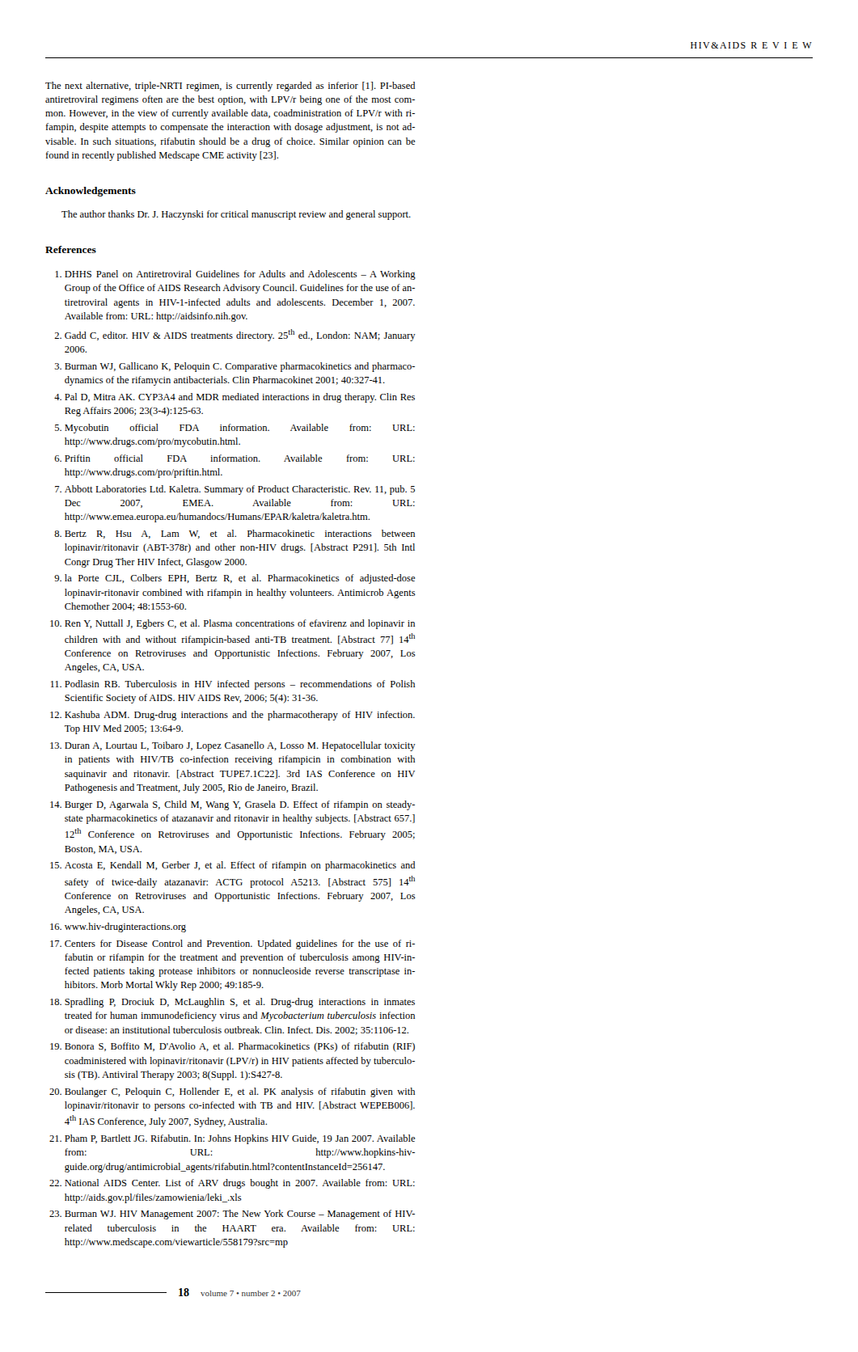HIV&AIDS R E V I E W
The next alternative, triple-NRTI regimen, is currently regarded as inferior [1]. PI-based antiretroviral regimens often are the best option, with LPV/r being one of the most common. However, in the view of currently available data, coadministration of LPV/r with rifampin, despite attempts to compensate the interaction with dosage adjustment, is not advisable. In such situations, rifabutin should be a drug of choice. Similar opinion can be found in recently published Medscape CME activity [23].
Acknowledgements
The author thanks Dr. J. Haczynski for critical manuscript review and general support.
References
DHHS Panel on Antiretroviral Guidelines for Adults and Adolescents – A Working Group of the Office of AIDS Research Advisory Council. Guidelines for the use of antiretroviral agents in HIV-1-infected adults and adolescents. December 1, 2007. Available from: URL: http://aidsinfo.nih.gov.
Gadd C, editor. HIV & AIDS treatments directory. 25th ed., London: NAM; January 2006.
Burman WJ, Gallicano K, Peloquin C. Comparative pharmacokinetics and pharmacodynamics of the rifamycin antibacterials. Clin Pharmacokinet 2001; 40:327-41.
Pal D, Mitra AK. CYP3A4 and MDR mediated interactions in drug therapy. Clin Res Reg Affairs 2006; 23(3-4):125-63.
Mycobutin official FDA information. Available from: URL: http://www.drugs.com/pro/mycobutin.html.
Priftin official FDA information. Available from: URL: http://www.drugs.com/pro/priftin.html.
Abbott Laboratories Ltd. Kaletra. Summary of Product Characteristic. Rev. 11, pub. 5 Dec 2007, EMEA. Available from: URL: http://www.emea.europa.eu/humandocs/Humans/EPAR/kaletra/kaletra.htm.
Bertz R, Hsu A, Lam W, et al. Pharmacokinetic interactions between lopinavir/ritonavir (ABT-378r) and other non-HIV drugs. [Abstract P291]. 5th Intl Congr Drug Ther HIV Infect, Glasgow 2000.
la Porte CJL, Colbers EPH, Bertz R, et al. Pharmacokinetics of adjusted-dose lopinavir-ritonavir combined with rifampin in healthy volunteers. Antimicrob Agents Chemother 2004; 48:1553-60.
Ren Y, Nuttall J, Egbers C, et al. Plasma concentrations of efavirenz and lopinavir in children with and without rifampicin-based anti-TB treatment. [Abstract 77] 14th Conference on Retroviruses and Opportunistic Infections. February 2007, Los Angeles, CA, USA.
Podlasin RB. Tuberculosis in HIV infected persons – recommendations of Polish Scientific Society of AIDS. HIV AIDS Rev, 2006; 5(4): 31-36.
Kashuba ADM. Drug-drug interactions and the pharmacotherapy of HIV infection. Top HIV Med 2005; 13:64-9.
Duran A, Lourtau L, Toibaro J, Lopez Casanello A, Losso M. Hepatocellular toxicity in patients with HIV/TB co-infection receiving rifampicin in combination with saquinavir and ritonavir. [Abstract TUPE7.1C22]. 3rd IAS Conference on HIV Pathogenesis and Treatment, July 2005, Rio de Janeiro, Brazil.
Burger D, Agarwala S, Child M, Wang Y, Grasela D. Effect of rifampin on steady-state pharmacokinetics of atazanavir and ritonavir in healthy subjects. [Abstract 657.] 12th Conference on Retroviruses and Opportunistic Infections. February 2005; Boston, MA, USA.
Acosta E, Kendall M, Gerber J, et al. Effect of rifampin on pharmacokinetics and safety of twice-daily atazanavir: ACTG protocol A5213. [Abstract 575] 14th Conference on Retroviruses and Opportunistic Infections. February 2007, Los Angeles, CA, USA.
www.hiv-druginteractions.org
Centers for Disease Control and Prevention. Updated guidelines for the use of rifabutin or rifampin for the treatment and prevention of tuberculosis among HIV-infected patients taking protease inhibitors or nonnucleoside reverse transcriptase inhibitors. Morb Mortal Wkly Rep 2000; 49:185-9.
Spradling P, Drociuk D, McLaughlin S, et al. Drug-drug interactions in inmates treated for human immunodeficiency virus and Mycobacterium tuberculosis infection or disease: an institutional tuberculosis outbreak. Clin. Infect. Dis. 2002; 35:1106-12.
Bonora S, Boffito M, D'Avolio A, et al. Pharmacokinetics (PKs) of rifabutin (RIF) coadministered with lopinavir/ritonavir (LPV/r) in HIV patients affected by tuberculosis (TB). Antiviral Therapy 2003; 8(Suppl. 1):S427-8.
Boulanger C, Peloquin C, Hollender E, et al. PK analysis of rifabutin given with lopinavir/ritonavir to persons co-infected with TB and HIV. [Abstract WEPEB006]. 4th IAS Conference, July 2007, Sydney, Australia.
Pham P, Bartlett JG. Rifabutin. In: Johns Hopkins HIV Guide, 19 Jan 2007. Available from: URL: http://www.hopkins-hiv-guide.org/drug/antimicrobial_agents/rifabutin.html?contentInstanceId=256147.
National AIDS Center. List of ARV drugs bought in 2007. Available from: URL: http://aids.gov.pl/files/zamowienia/leki_.xls
Burman WJ. HIV Management 2007: The New York Course – Management of HIV-related tuberculosis in the HAART era. Available from: URL: http://www.medscape.com/viewarticle/558179?src=mp
18 volume 7 • number 2 • 2007